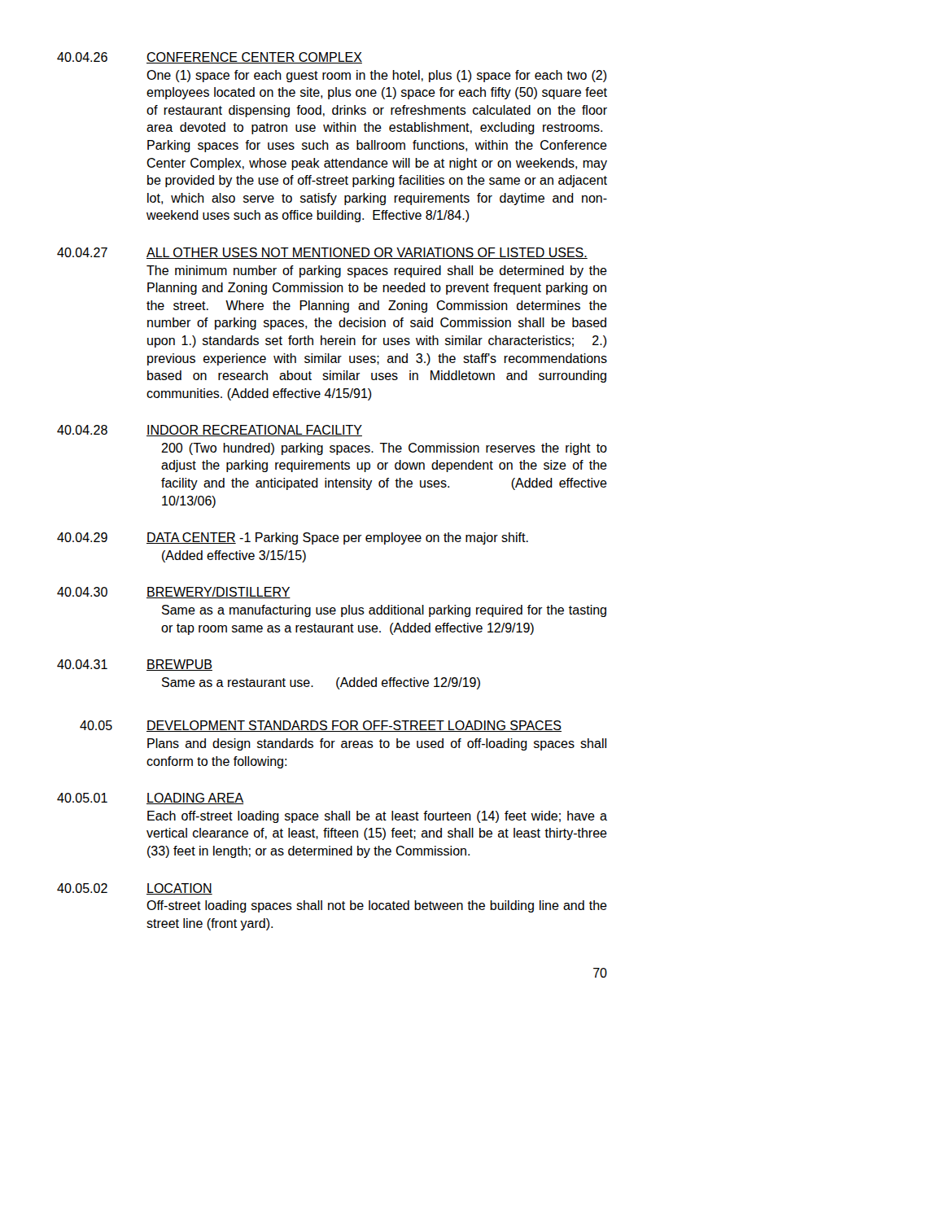40.04.26
CONFERENCE CENTER COMPLEX
One (1) space for each guest room in the hotel, plus (1) space for each two (2) employees located on the site, plus one (1) space for each fifty (50) square feet of restaurant dispensing food, drinks or refreshments calculated on the floor area devoted to patron use within the establishment, excluding restrooms. Parking spaces for uses such as ballroom functions, within the Conference Center Complex, whose peak attendance will be at night or on weekends, may be provided by the use of off-street parking facilities on the same or an adjacent lot, which also serve to satisfy parking requirements for daytime and non-weekend uses such as office building. Effective 8/1/84.)
40.04.27
ALL OTHER USES NOT MENTIONED OR VARIATIONS OF LISTED USES.
The minimum number of parking spaces required shall be determined by the Planning and Zoning Commission to be needed to prevent frequent parking on the street. Where the Planning and Zoning Commission determines the number of parking spaces, the decision of said Commission shall be based upon 1.) standards set forth herein for uses with similar characteristics; 2.) previous experience with similar uses; and 3.) the staff's recommendations based on research about similar uses in Middletown and surrounding communities. (Added effective 4/15/91)
40.04.28
INDOOR RECREATIONAL FACILITY
200 (Two hundred) parking spaces. The Commission reserves the right to adjust the parking requirements up or down dependent on the size of the facility and the anticipated intensity of the uses. (Added effective 10/13/06)
40.04.29
DATA CENTER -1 Parking Space per employee on the major shift.
(Added effective 3/15/15)
40.04.30
BREWERY/DISTILLERY
Same as a manufacturing use plus additional parking required for the tasting or tap room same as a restaurant use. (Added effective 12/9/19)
40.04.31
BREWPUB
Same as a restaurant use. (Added effective 12/9/19)
40.05
DEVELOPMENT STANDARDS FOR OFF-STREET LOADING SPACES
Plans and design standards for areas to be used of off-loading spaces shall conform to the following:
40.05.01
LOADING AREA
Each off-street loading space shall be at least fourteen (14) feet wide; have a vertical clearance of, at least, fifteen (15) feet; and shall be at least thirty-three (33) feet in length; or as determined by the Commission.
40.05.02
LOCATION
Off-street loading spaces shall not be located between the building line and the street line (front yard).
70